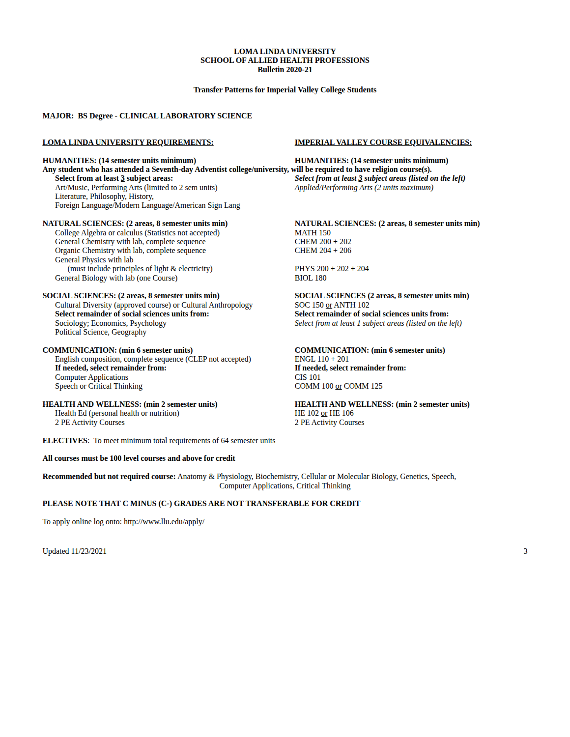LOMA LINDA UNIVERSITY
SCHOOL OF ALLIED HEALTH PROFESSIONS
Bulletin 2020-21
Transfer Patterns for Imperial Valley College Students
MAJOR: BS Degree - CLINICAL LABORATORY SCIENCE
| LOMA LINDA UNIVERSITY REQUIREMENTS: | IMPERIAL VALLEY COURSE EQUIVALENCIES: |
| HUMANITIES: (14 semester units minimum) | HUMANITIES: (14 semester units minimum) |
Any student who has attended a Seventh-day Adventist college/university, will be required to have religion course(s).
| Select from at least 3 subject areas: Art/Music, Performing Arts (limited to 2 sem units) Literature, Philosophy, History, Foreign Language/Modern Language/American Sign Lang | Select from at least 3 subject areas (listed on the left) Applied/Performing Arts (2 units maximum) |
| NATURAL SCIENCES: (2 areas, 8 semester units min) College Algebra or calculus (Statistics not accepted) General Chemistry with lab, complete sequence Organic Chemistry with lab, complete sequence General Physics with lab (must include principles of light & electricity) General Biology with lab (one Course) | NATURAL SCIENCES: (2 areas, 8 semester units min) MATH 150 CHEM 200 + 202 CHEM 204 + 206 PHYS 200 + 202 + 204 BIOL 180 |
| SOCIAL SCIENCES: (2 areas, 8 semester units min) Cultural Diversity (approved course) or Cultural Anthropology Select remainder of social sciences units from: Sociology; Economics, Psychology Political Science, Geography | SOCIAL SCIENCES (2 areas, 8 semester units min) SOC 150 or ANTH 102 Select remainder of social sciences units from: Select from at least 1 subject areas (listed on the left) |
| COMMUNICATION: (min 6 semester units) English composition, complete sequence (CLEP not accepted) If needed, select remainder from: Computer Applications Speech or Critical Thinking | COMMUNICATION: (min 6 semester units) ENGL 110 + 201 If needed, select remainder from: CIS 101 COMM 100 or COMM 125 |
| HEALTH AND WELLNESS: (min 2 semester units) Health Ed (personal health or nutrition) 2 PE Activity Courses | HEALTH AND WELLNESS: (min 2 semester units) HE 102 or HE 106 2 PE Activity Courses |
ELECTIVES: To meet minimum total requirements of 64 semester units
All courses must be 100 level courses and above for credit
Recommended but not required course: Anatomy & Physiology, Biochemistry, Cellular or Molecular Biology, Genetics, Speech,
Computer Applications, Critical Thinking
PLEASE NOTE THAT C MINUS (C-) GRADES ARE NOT TRANSFERABLE FOR CREDIT
To apply online log onto: http://www.llu.edu/apply/
Updated 11/23/2021 3